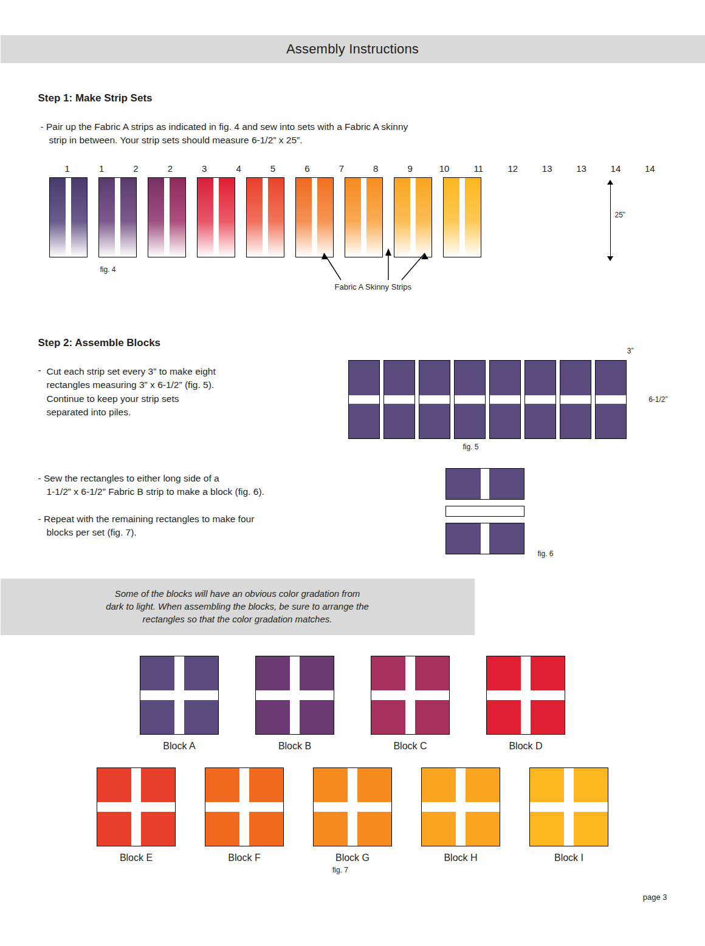Assembly Instructions
Step 1: Make Strip Sets
- Pair up the Fabric A strips as indicated in fig. 4 and sew into sets with a Fabric A skinny
strip in between. Your strip sets should measure 6-1/2” x 25”.
11 22 34 56 78 910 1112 1313 1414
fig. 4
25”
Fabric A Skinny Strips
Step 2: Assemble Blocks
-
Cut each strip set every 3” to make eight
rectangles measuring 3” x 6-1/2” (fig. 5).
Continue to keep your strip sets
separated into piles.
3”
6-1/2”
fig. 5
- Sew the rectangles to either long side of a
1-1/2” x 6-1/2” Fabric B strip to make a block (fig. 6).
- Repeat with the remaining rectangles to make four
blocks per set (fig. 7).
fig. 6
Some of the blocks will have an obvious color gradation from
dark to light. When assembling the blocks, be sure to arrange the
rectangles so that the color gradation matches.
Block A
Block B
Block C
Block D
Block E
Block F
Block G
Block H
Block I
fig. 7
page 3